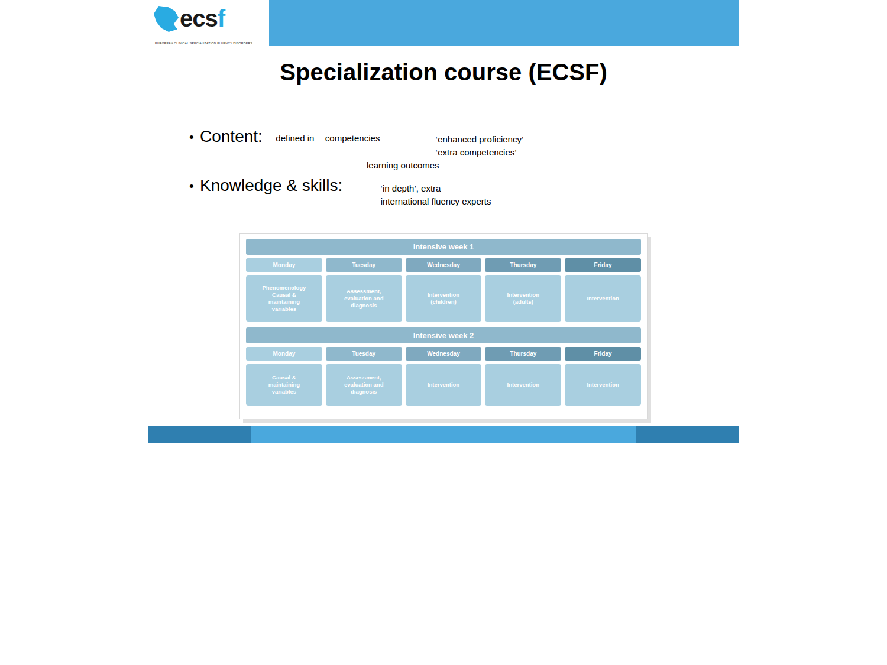ecsf
EUROPEAN CLINICAL SPECIALIZATION FLUENCY DISORDERS
Specialization course (ECSF)
•Content: defined in competencies
‘enhanced proficiency’
‘extra competencies’
learning outcomes
•Knowledge & skills:
‘in depth’, extra
international fluency experts
Intensive week 1
Monday
Tuesday
Wednesday
Thursday
Friday
Phenomenology
Causal &
maintaining
variables
Assessment,
evaluation and
diagnosis
Intervention
(children)
Intervention
(adults)
Intervention
Intensive week 2
Monday
Tuesday
Wednesday
Thursday
Friday
Causal &
maintaining
variables
Assessment,
evaluation and
diagnosis
Intervention
Intervention
Intervention